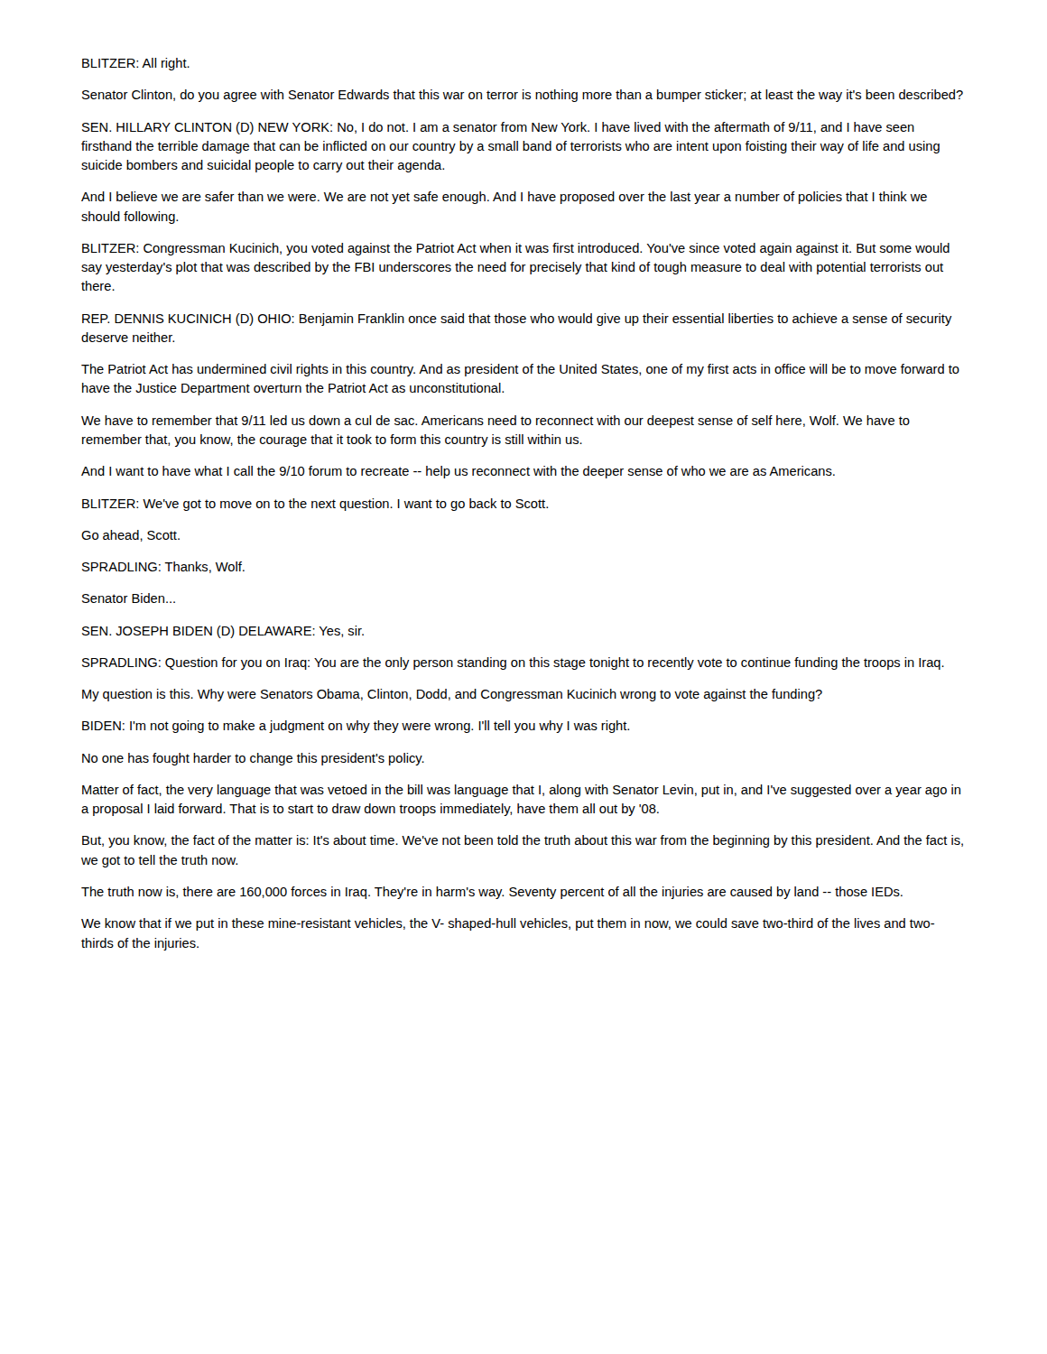BLITZER: All right.
Senator Clinton, do you agree with Senator Edwards that this war on terror is nothing more than a bumper sticker; at least the way it's been described?
SEN. HILLARY CLINTON (D) NEW YORK: No, I do not. I am a senator from New York. I have lived with the aftermath of 9/11, and I have seen firsthand the terrible damage that can be inflicted on our country by a small band of terrorists who are intent upon foisting their way of life and using suicide bombers and suicidal people to carry out their agenda.
And I believe we are safer than we were. We are not yet safe enough. And I have proposed over the last year a number of policies that I think we should following.
BLITZER: Congressman Kucinich, you voted against the Patriot Act when it was first introduced. You've since voted again against it. But some would say yesterday's plot that was described by the FBI underscores the need for precisely that kind of tough measure to deal with potential terrorists out there.
REP. DENNIS KUCINICH (D) OHIO: Benjamin Franklin once said that those who would give up their essential liberties to achieve a sense of security deserve neither.
The Patriot Act has undermined civil rights in this country. And as president of the United States, one of my first acts in office will be to move forward to have the Justice Department overturn the Patriot Act as unconstitutional.
We have to remember that 9/11 led us down a cul de sac. Americans need to reconnect with our deepest sense of self here, Wolf. We have to remember that, you know, the courage that it took to form this country is still within us.
And I want to have what I call the 9/10 forum to recreate -- help us reconnect with the deeper sense of who we are as Americans.
BLITZER: We've got to move on to the next question. I want to go back to Scott.
Go ahead, Scott.
SPRADLING: Thanks, Wolf.
Senator Biden...
SEN. JOSEPH BIDEN (D) DELAWARE: Yes, sir.
SPRADLING: Question for you on Iraq: You are the only person standing on this stage tonight to recently vote to continue funding the troops in Iraq.
My question is this. Why were Senators Obama, Clinton, Dodd, and Congressman Kucinich wrong to vote against the funding?
BIDEN: I'm not going to make a judgment on why they were wrong. I'll tell you why I was right.
No one has fought harder to change this president's policy.
Matter of fact, the very language that was vetoed in the bill was language that I, along with Senator Levin, put in, and I've suggested over a year ago in a proposal I laid forward. That is to start to draw down troops immediately, have them all out by '08.
But, you know, the fact of the matter is: It's about time. We've not been told the truth about this war from the beginning by this president. And the fact is, we got to tell the truth now.
The truth now is, there are 160,000 forces in Iraq. They're in harm's way. Seventy percent of all the injuries are caused by land -- those IEDs.
We know that if we put in these mine-resistant vehicles, the V- shaped-hull vehicles, put them in now, we could save two-third of the lives and two-thirds of the injuries.